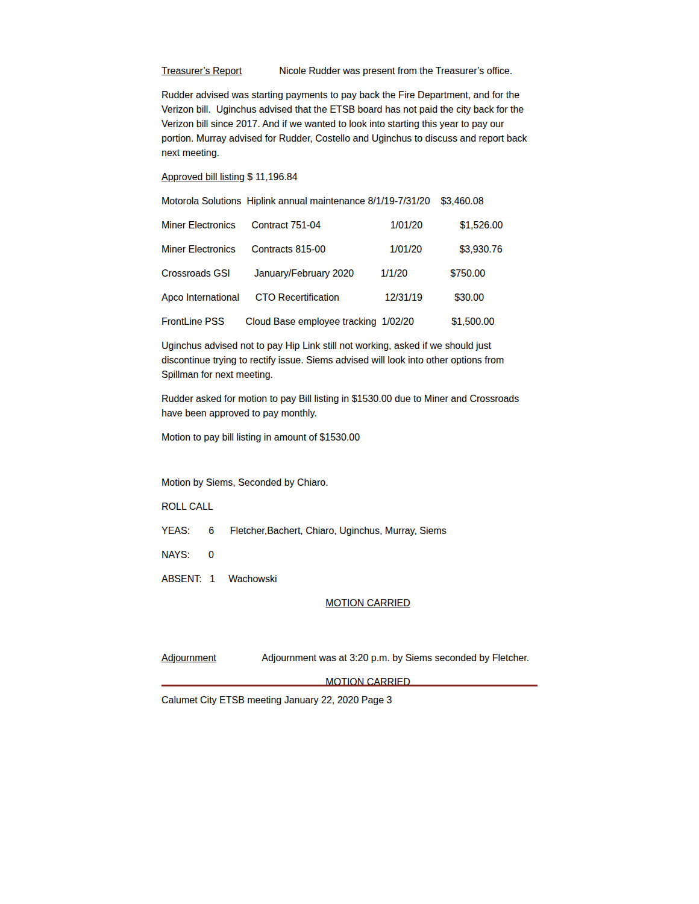Treasurer’s Report Nicole Rudder was present from the Treasurer’s office.
Rudder advised was starting payments to pay back the Fire Department, and for the Verizon bill. Uginchus advised that the ETSB board has not paid the city back for the Verizon bill since 2017. And if we wanted to look into starting this year to pay our portion. Murray advised for Rudder, Costello and Uginchus to discuss and report back next meeting.
Approved bill listing $ 11,196.84
Motorola Solutions Hiplink annual maintenance 8/1/19-7/31/20 $3,460.08
Miner Electronics Contract 751-04 1/01/20 $1,526.00
Miner Electronics Contracts 815-00 1/01/20 $3,930.76
Crossroads GSI January/February 2020 1/1/20 $750.00
Apco International CTO Recertification 12/31/19 $30.00
FrontLine PSS Cloud Base employee tracking 1/02/20 $1,500.00
Uginchus advised not to pay Hip Link still not working, asked if we should just discontinue trying to rectify issue. Siems advised will look into other options from Spillman for next meeting.
Rudder asked for motion to pay Bill listing in $1530.00 due to Miner and Crossroads have been approved to pay monthly.
Motion to pay bill listing in amount of $1530.00
Motion by Siems, Seconded by Chiaro.
ROLL CALL
YEAS: 6 Fletcher,Bachert, Chiaro, Uginchus, Murray, Siems
NAYS: 0
ABSENT: 1 Wachowski
MOTION CARRIED
Adjournment Adjournment was at 3:20 p.m. by Siems seconded by Fletcher.
MOTION CARRIED
Calumet City ETSB meeting January 22, 2020 Page 3